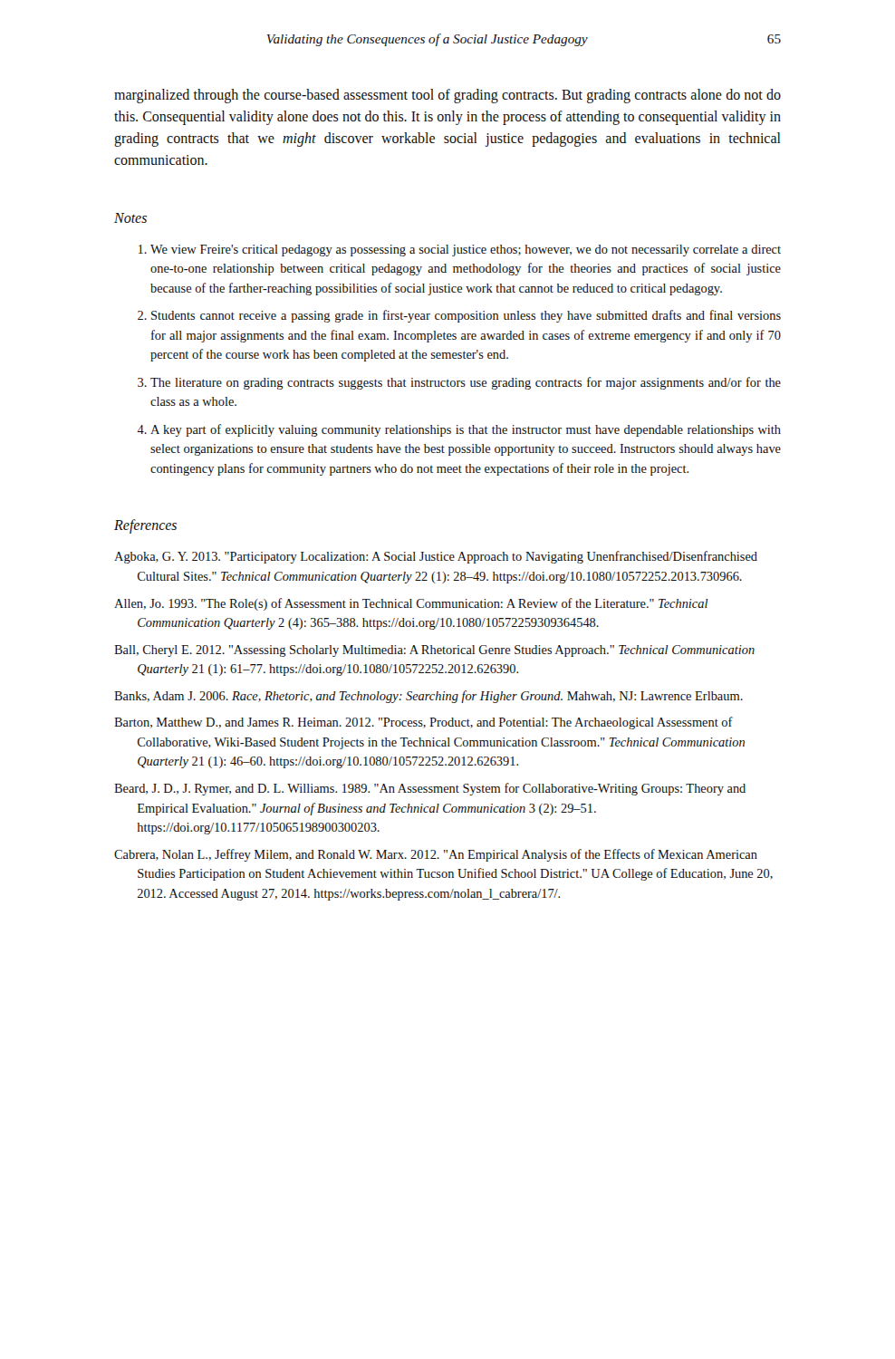Validating the Consequences of a Social Justice Pedagogy 65
marginalized through the course-based assessment tool of grading contracts. But grading contracts alone do not do this. Consequential validity alone does not do this. It is only in the process of attending to consequential validity in grading contracts that we might discover workable social justice pedagogies and evaluations in technical communication.
Notes
We view Freire's critical pedagogy as possessing a social justice ethos; however, we do not necessarily correlate a direct one-to-one relationship between critical pedagogy and methodology for the theories and practices of social justice because of the farther-reaching possibilities of social justice work that cannot be reduced to critical pedagogy.
Students cannot receive a passing grade in first-year composition unless they have submitted drafts and final versions for all major assignments and the final exam. Incompletes are awarded in cases of extreme emergency if and only if 70 percent of the course work has been completed at the semester's end.
The literature on grading contracts suggests that instructors use grading contracts for major assignments and/or for the class as a whole.
A key part of explicitly valuing community relationships is that the instructor must have dependable relationships with select organizations to ensure that students have the best possible opportunity to succeed. Instructors should always have contingency plans for community partners who do not meet the expectations of their role in the project.
References
Agboka, G. Y. 2013. "Participatory Localization: A Social Justice Approach to Navigating Unenfranchised/Disenfranchised Cultural Sites." Technical Communication Quarterly 22 (1): 28–49. https://doi.org/10.1080/10572252.2013.730966.
Allen, Jo. 1993. "The Role(s) of Assessment in Technical Communication: A Review of the Literature." Technical Communication Quarterly 2 (4): 365–388. https://doi.org/10.1080/10572259309364548.
Ball, Cheryl E. 2012. "Assessing Scholarly Multimedia: A Rhetorical Genre Studies Approach." Technical Communication Quarterly 21 (1): 61–77. https://doi.org/10.1080/10572252.2012.626390.
Banks, Adam J. 2006. Race, Rhetoric, and Technology: Searching for Higher Ground. Mahwah, NJ: Lawrence Erlbaum.
Barton, Matthew D., and James R. Heiman. 2012. "Process, Product, and Potential: The Archaeological Assessment of Collaborative, Wiki-Based Student Projects in the Technical Communication Classroom." Technical Communication Quarterly 21 (1): 46–60. https://doi.org/10.1080/10572252.2012.626391.
Beard, J. D., J. Rymer, and D. L. Williams. 1989. "An Assessment System for Collaborative-Writing Groups: Theory and Empirical Evaluation." Journal of Business and Technical Communication 3 (2): 29–51. https://doi.org/10.1177/105065198900300203.
Cabrera, Nolan L., Jeffrey Milem, and Ronald W. Marx. 2012. "An Empirical Analysis of the Effects of Mexican American Studies Participation on Student Achievement within Tucson Unified School District." UA College of Education, June 20, 2012. Accessed August 27, 2014. https://works.bepress.com/nolan_l_cabrera/17/.